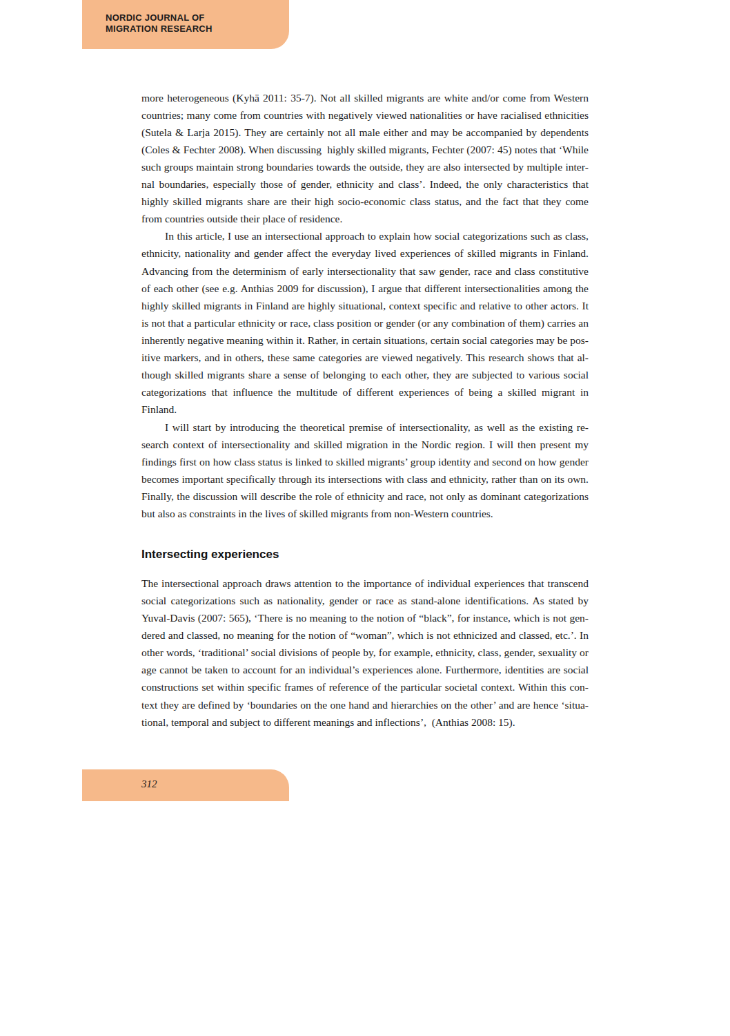Nordic Journal of
Migration Research
more heterogeneous (Kyhä 2011: 35-7). Not all skilled migrants are white and/or come from Western countries; many come from countries with negatively viewed nationalities or have racialised ethnicities (Sutela & Larja 2015). They are certainly not all male either and may be accompanied by dependents (Coles & Fechter 2008). When discussing highly skilled migrants, Fechter (2007: 45) notes that ‘While such groups maintain strong boundaries towards the outside, they are also intersected by multiple internal boundaries, especially those of gender, ethnicity and class’. Indeed, the only characteristics that highly skilled migrants share are their high socio-economic class status, and the fact that they come from countries outside their place of residence.
In this article, I use an intersectional approach to explain how social categorizations such as class, ethnicity, nationality and gender affect the everyday lived experiences of skilled migrants in Finland. Advancing from the determinism of early intersectionality that saw gender, race and class constitutive of each other (see e.g. Anthias 2009 for discussion), I argue that different intersectionalities among the highly skilled migrants in Finland are highly situational, context specific and relative to other actors. It is not that a particular ethnicity or race, class position or gender (or any combination of them) carries an inherently negative meaning within it. Rather, in certain situations, certain social categories may be positive markers, and in others, these same categories are viewed negatively. This research shows that although skilled migrants share a sense of belonging to each other, they are subjected to various social categorizations that influence the multitude of different experiences of being a skilled migrant in Finland.
I will start by introducing the theoretical premise of intersectionality, as well as the existing research context of intersectionality and skilled migration in the Nordic region. I will then present my findings first on how class status is linked to skilled migrants’ group identity and second on how gender becomes important specifically through its intersections with class and ethnicity, rather than on its own. Finally, the discussion will describe the role of ethnicity and race, not only as dominant categorizations but also as constraints in the lives of skilled migrants from non-Western countries.
Intersecting experiences
The intersectional approach draws attention to the importance of individual experiences that transcend social categorizations such as nationality, gender or race as stand-alone identifications. As stated by Yuval-Davis (2007: 565), ‘There is no meaning to the notion of “black”, for instance, which is not gendered and classed, no meaning for the notion of “woman”, which is not ethnicized and classed, etc.’. In other words, ‘traditional’ social divisions of people by, for example, ethnicity, class, gender, sexuality or age cannot be taken to account for an individual’s experiences alone. Furthermore, identities are social constructions set within specific frames of reference of the particular societal context. Within this context they are defined by ‘boundaries on the one hand and hierarchies on the other’ and are hence ‘situational, temporal and subject to different meanings and inflections’, (Anthias 2008: 15).
312